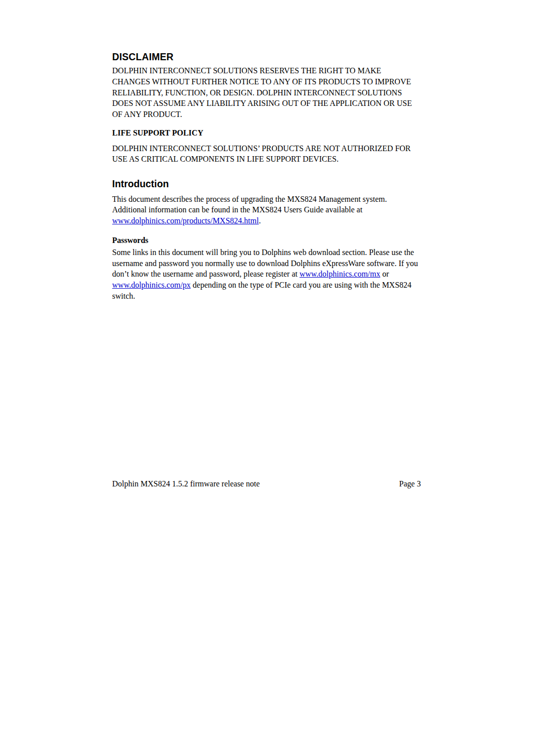DISCLAIMER
DOLPHIN INTERCONNECT SOLUTIONS RESERVES THE RIGHT TO MAKE CHANGES WITHOUT FURTHER NOTICE TO ANY OF ITS PRODUCTS TO IMPROVE RELIABILITY, FUNCTION, OR DESIGN. DOLPHIN INTERCONNECT SOLUTIONS DOES NOT ASSUME ANY LIABILITY ARISING OUT OF THE APPLICATION OR USE OF ANY PRODUCT.
LIFE SUPPORT POLICY
DOLPHIN INTERCONNECT SOLUTIONS’ PRODUCTS ARE NOT AUTHORIZED FOR USE AS CRITICAL COMPONENTS IN LIFE SUPPORT DEVICES.
Introduction
This document describes the process of upgrading the MXS824 Management system. Additional information can be found in the MXS824 Users Guide available at www.dolphinics.com/products/MXS824.html.
Passwords
Some links in this document will bring you to Dolphins web download section. Please use the username and password you normally use to download Dolphins eXpressWare software. If you don’t know the username and password, please register at www.dolphinics.com/mx or www.dolphinics.com/px depending on the type of PCIe card you are using with the MXS824 switch.
Dolphin MXS824 1.5.2 firmware release note
Page 3